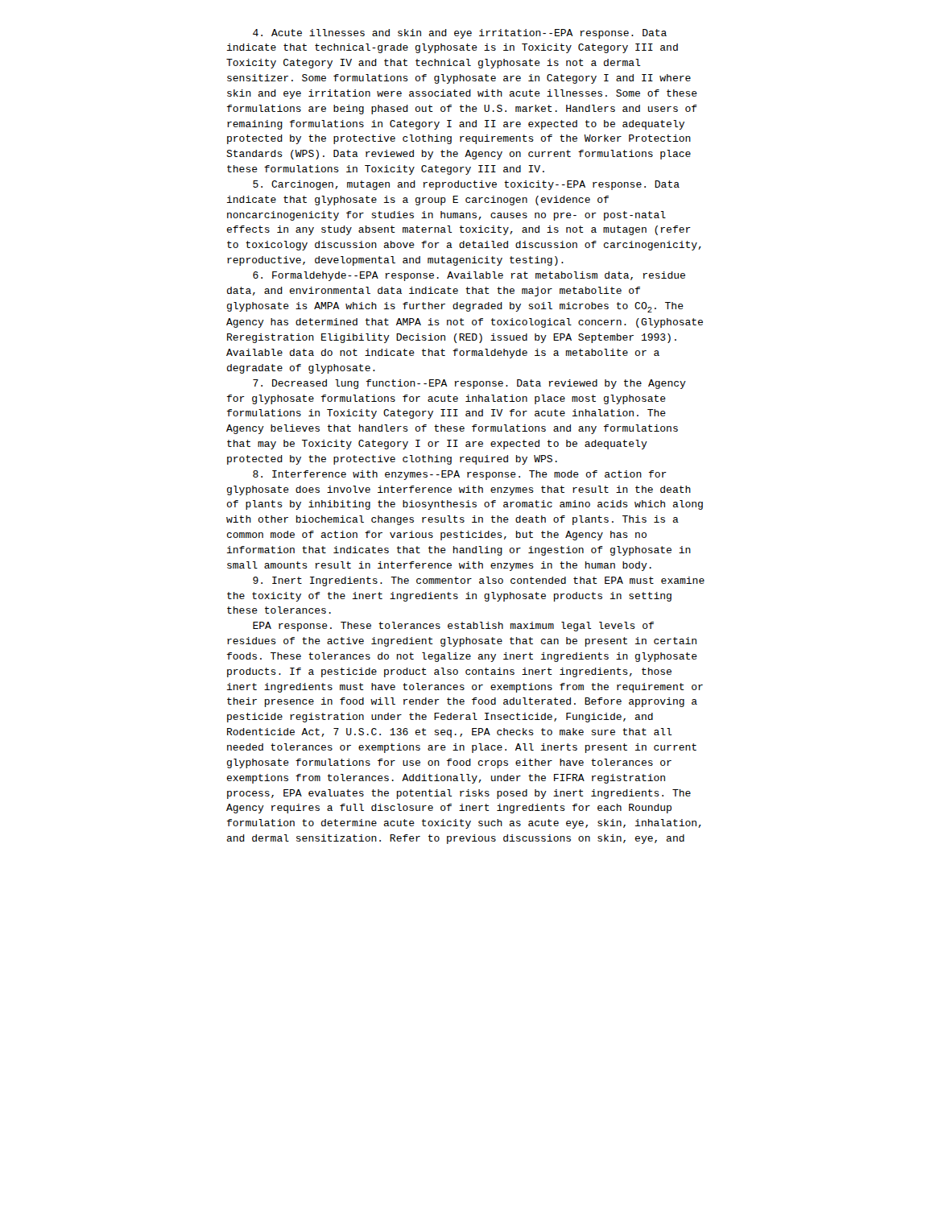4. Acute illnesses and skin and eye irritation--EPA response. Data indicate that technical-grade glyphosate is in Toxicity Category III and Toxicity Category IV and that technical glyphosate is not a dermal sensitizer. Some formulations of glyphosate are in Category I and II where skin and eye irritation were associated with acute illnesses. Some of these formulations are being phased out of the U.S. market. Handlers and users of remaining formulations in Category I and II are expected to be adequately protected by the protective clothing requirements of the Worker Protection Standards (WPS). Data reviewed by the Agency on current formulations place these formulations in Toxicity Category III and IV.
5. Carcinogen, mutagen and reproductive toxicity--EPA response. Data indicate that glyphosate is a group E carcinogen (evidence of noncarcinogenicity for studies in humans, causes no pre- or post-natal effects in any study absent maternal toxicity, and is not a mutagen (refer to toxicology discussion above for a detailed discussion of carcinogenicity, reproductive, developmental and mutagenicity testing).
6. Formaldehyde--EPA response. Available rat metabolism data, residue data, and environmental data indicate that the major metabolite of glyphosate is AMPA which is further degraded by soil microbes to CO2. The Agency has determined that AMPA is not of toxicological concern. (Glyphosate Reregistration Eligibility Decision (RED) issued by EPA September 1993). Available data do not indicate that formaldehyde is a metabolite or a degradate of glyphosate.
7. Decreased lung function--EPA response. Data reviewed by the Agency for glyphosate formulations for acute inhalation place most glyphosate formulations in Toxicity Category III and IV for acute inhalation. The Agency believes that handlers of these formulations and any formulations that may be Toxicity Category I or II are expected to be adequately protected by the protective clothing required by WPS.
8. Interference with enzymes--EPA response. The mode of action for glyphosate does involve interference with enzymes that result in the death of plants by inhibiting the biosynthesis of aromatic amino acids which along with other biochemical changes results in the death of plants. This is a common mode of action for various pesticides, but the Agency has no information that indicates that the handling or ingestion of glyphosate in small amounts result in interference with enzymes in the human body.
9. Inert Ingredients. The commentor also contended that EPA must examine the toxicity of the inert ingredients in glyphosate products in setting these tolerances.
EPA response. These tolerances establish maximum legal levels of residues of the active ingredient glyphosate that can be present in certain foods. These tolerances do not legalize any inert ingredients in glyphosate products. If a pesticide product also contains inert ingredients, those inert ingredients must have tolerances or exemptions from the requirement or their presence in food will render the food adulterated. Before approving a pesticide registration under the Federal Insecticide, Fungicide, and Rodenticide Act, 7 U.S.C. 136 et seq., EPA checks to make sure that all needed tolerances or exemptions are in place. All inerts present in current glyphosate formulations for use on food crops either have tolerances or exemptions from tolerances. Additionally, under the FIFRA registration process, EPA evaluates the potential risks posed by inert ingredients. The Agency requires a full disclosure of inert ingredients for each Roundup formulation to determine acute toxicity such as acute eye, skin, inhalation, and dermal sensitization. Refer to previous discussions on skin, eye, and